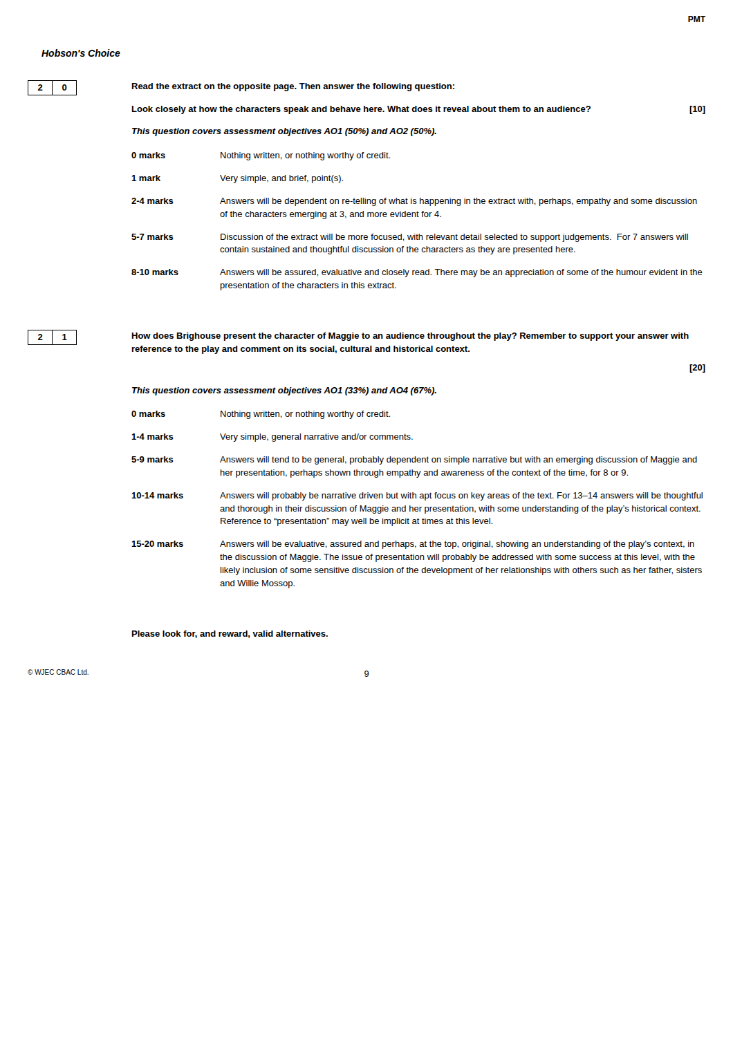PMT
Hobson's Choice
20
Read the extract on the opposite page. Then answer the following question:
Look closely at how the characters speak and behave here. What does it reveal about them to an audience? [10]
This question covers assessment objectives AO1 (50%) and AO2 (50%).
| 0 marks | Nothing written, or nothing worthy of credit. |
| 1 mark | Very simple, and brief, point(s). |
| 2-4 marks | Answers will be dependent on re-telling of what is happening in the extract with, perhaps, empathy and some discussion of the characters emerging at 3, and more evident for 4. |
| 5-7 marks | Discussion of the extract will be more focused, with relevant detail selected to support judgements. For 7 answers will contain sustained and thoughtful discussion of the characters as they are presented here. |
| 8-10 marks | Answers will be assured, evaluative and closely read. There may be an appreciation of some of the humour evident in the presentation of the characters in this extract. |
21
How does Brighouse present the character of Maggie to an audience throughout the play? Remember to support your answer with reference to the play and comment on its social, cultural and historical context.
[20]
This question covers assessment objectives AO1 (33%) and AO4 (67%).
| 0 marks | Nothing written, or nothing worthy of credit. |
| 1-4 marks | Very simple, general narrative and/or comments. |
| 5-9 marks | Answers will tend to be general, probably dependent on simple narrative but with an emerging discussion of Maggie and her presentation, perhaps shown through empathy and awareness of the context of the time, for 8 or 9. |
| 10-14 marks | Answers will probably be narrative driven but with apt focus on key areas of the text. For 13–14 answers will be thoughtful and thorough in their discussion of Maggie and her presentation, with some understanding of the play’s historical context. Reference to “presentation” may well be implicit at times at this level. |
| 15-20 marks | Answers will be evaluative, assured and perhaps, at the top, original, showing an understanding of the play’s context, in the discussion of Maggie. The issue of presentation will probably be addressed with some success at this level, with the likely inclusion of some sensitive discussion of the development of her relationships with others such as her father, sisters and Willie Mossop. |
Please look for, and reward, valid alternatives.
© WJEC CBAC Ltd.
9